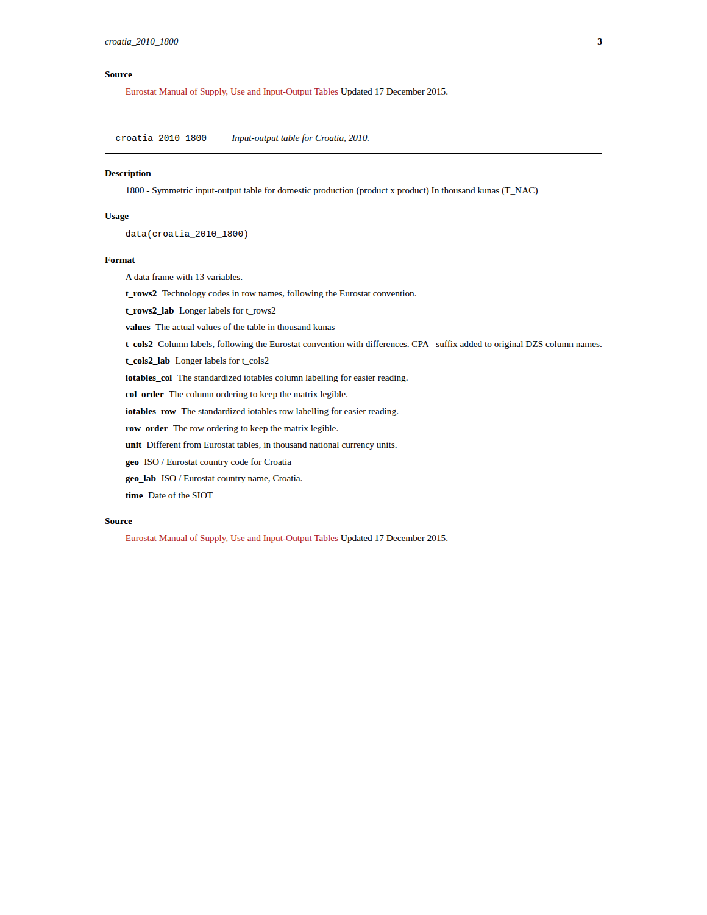croatia_2010_1800 3
Source
Eurostat Manual of Supply, Use and Input-Output Tables Updated 17 December 2015.
croatia_2010_1800 Input-output table for Croatia, 2010.
Description
1800 - Symmetric input-output table for domestic production (product x product) In thousand kunas (T_NAC)
Usage
data(croatia_2010_1800)
Format
A data frame with 13 variables.
t_rows2
Technology codes in row names, following the Eurostat convention.
t_rows2_lab
Longer labels for t_rows2
values
The actual values of the table in thousand kunas
t_cols2
Column labels, following the Eurostat convention with differences. CPA_ suffix added to original DZS column names.
t_cols2_lab
Longer labels for t_cols2
iotables_col
The standardized iotables column labelling for easier reading.
col_order
The column ordering to keep the matrix legible.
iotables_row
The standardized iotables row labelling for easier reading.
row_order
The row ordering to keep the matrix legible.
unit
Different from Eurostat tables, in thousand national currency units.
geo
ISO / Eurostat country code for Croatia
geo_lab
ISO / Eurostat country name, Croatia.
time
Date of the SIOT
Source
Eurostat Manual of Supply, Use and Input-Output Tables Updated 17 December 2015.